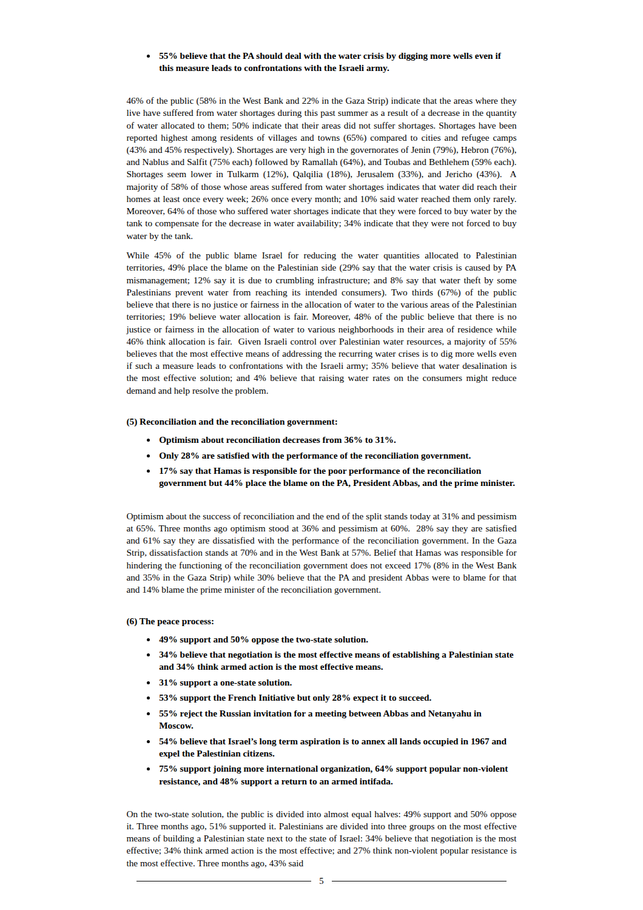55% believe that the PA should deal with the water crisis by digging more wells even if this measure leads to confrontations with the Israeli army.
46% of the public (58% in the West Bank and 22% in the Gaza Strip) indicate that the areas where they live have suffered from water shortages during this past summer as a result of a decrease in the quantity of water allocated to them; 50% indicate that their areas did not suffer shortages. Shortages have been reported highest among residents of villages and towns (65%) compared to cities and refugee camps (43% and 45% respectively). Shortages are very high in the governorates of Jenin (79%), Hebron (76%), and Nablus and Salfit (75% each) followed by Ramallah (64%), and Toubas and Bethlehem (59% each). Shortages seem lower in Tulkarm (12%), Qalqilia (18%), Jerusalem (33%), and Jericho (43%). A majority of 58% of those whose areas suffered from water shortages indicates that water did reach their homes at least once every week; 26% once every month; and 10% said water reached them only rarely. Moreover, 64% of those who suffered water shortages indicate that they were forced to buy water by the tank to compensate for the decrease in water availability; 34% indicate that they were not forced to buy water by the tank.
While 45% of the public blame Israel for reducing the water quantities allocated to Palestinian territories, 49% place the blame on the Palestinian side (29% say that the water crisis is caused by PA mismanagement; 12% say it is due to crumbling infrastructure; and 8% say that water theft by some Palestinians prevent water from reaching its intended consumers). Two thirds (67%) of the public believe that there is no justice or fairness in the allocation of water to the various areas of the Palestinian territories; 19% believe water allocation is fair. Moreover, 48% of the public believe that there is no justice or fairness in the allocation of water to various neighborhoods in their area of residence while 46% think allocation is fair. Given Israeli control over Palestinian water resources, a majority of 55% believes that the most effective means of addressing the recurring water crises is to dig more wells even if such a measure leads to confrontations with the Israeli army; 35% believe that water desalination is the most effective solution; and 4% believe that raising water rates on the consumers might reduce demand and help resolve the problem.
(5) Reconciliation and the reconciliation government:
Optimism about reconciliation decreases from 36% to 31%.
Only 28% are satisfied with the performance of the reconciliation government.
17% say that Hamas is responsible for the poor performance of the reconciliation government but 44% place the blame on the PA, President Abbas, and the prime minister.
Optimism about the success of reconciliation and the end of the split stands today at 31% and pessimism at 65%. Three months ago optimism stood at 36% and pessimism at 60%. 28% say they are satisfied and 61% say they are dissatisfied with the performance of the reconciliation government. In the Gaza Strip, dissatisfaction stands at 70% and in the West Bank at 57%. Belief that Hamas was responsible for hindering the functioning of the reconciliation government does not exceed 17% (8% in the West Bank and 35% in the Gaza Strip) while 30% believe that the PA and president Abbas were to blame for that and 14% blame the prime minister of the reconciliation government.
(6) The peace process:
49% support and 50% oppose the two-state solution.
34% believe that negotiation is the most effective means of establishing a Palestinian state and 34% think armed action is the most effective means.
31% support a one-state solution.
53% support the French Initiative but only 28% expect it to succeed.
55% reject the Russian invitation for a meeting between Abbas and Netanyahu in Moscow.
54% believe that Israel’s long term aspiration is to annex all lands occupied in 1967 and expel the Palestinian citizens.
75% support joining more international organization, 64% support popular non-violent resistance, and 48% support a return to an armed intifada.
On the two-state solution, the public is divided into almost equal halves: 49% support and 50% oppose it. Three months ago, 51% supported it. Palestinians are divided into three groups on the most effective means of building a Palestinian state next to the state of Israel: 34% believe that negotiation is the most effective; 34% think armed action is the most effective; and 27% think non-violent popular resistance is the most effective. Three months ago, 43% said
5